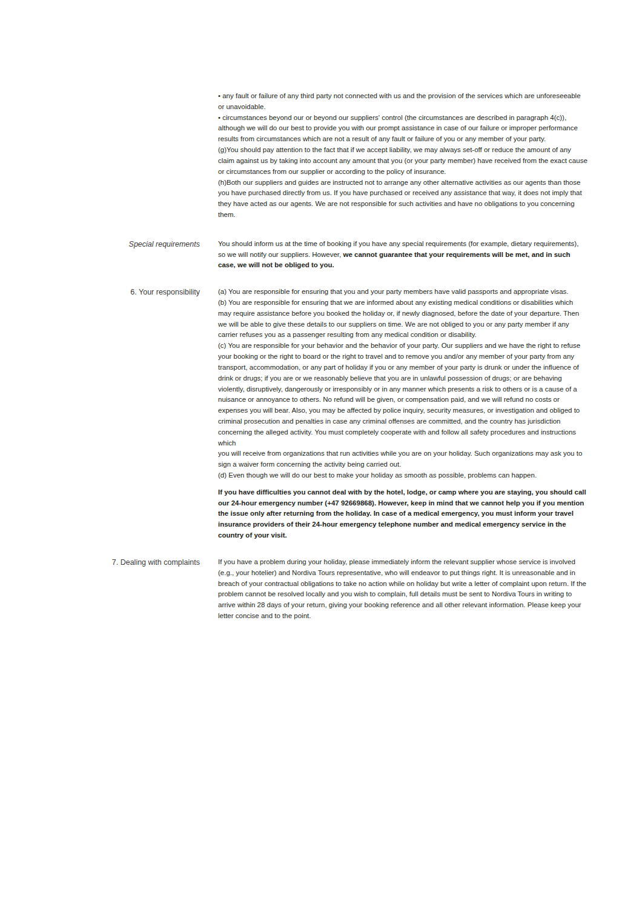• any fault or failure of any third party not connected with us and the provision of the services which are unforeseeable or unavoidable.
• circumstances beyond our or beyond our suppliers' control (the circumstances are described in paragraph 4(c)), although we will do our best to provide you with our prompt assistance in case of our failure or improper performance results from circumstances which are not a result of any fault or failure of you or any member of your party.
(g)You should pay attention to the fact that if we accept liability, we may always set-off or reduce the amount of any claim against us by taking into account any amount that you (or your party member) have received from the exact cause or circumstances from our supplier or according to the policy of insurance.
(h)Both our suppliers and guides are instructed not to arrange any other alternative activities as our agents than those you have purchased directly from us. If you have purchased or received any assistance that way, it does not imply that they have acted as our agents. We are not responsible for such activities and have no obligations to you concerning them.
Special requirements
You should inform us at the time of booking if you have any special requirements (for example, dietary requirements), so we will notify our suppliers. However, we cannot guarantee that your requirements will be met, and in such case, we will not be obliged to you.
6. Your responsibility
(a) You are responsible for ensuring that you and your party members have valid passports and appropriate visas.
(b) You are responsible for ensuring that we are informed about any existing medical conditions or disabilities which may require assistance before you booked the holiday or, if newly diagnosed, before the date of your departure. Then we will be able to give these details to our suppliers on time. We are not obliged to you or any party member if any carrier refuses you as a passenger resulting from any medical condition or disability.
(c) You are responsible for your behavior and the behavior of your party. Our suppliers and we have the right to refuse your booking or the right to board or the right to travel and to remove you and/or any member of your party from any transport, accommodation, or any part of holiday if you or any member of your party is drunk or under the influence of drink or drugs; if you are or we reasonably believe that you are in unlawful possession of drugs; or are behaving violently, disruptively, dangerously or irresponsibly or in any manner which presents a risk to others or is a cause of a nuisance or annoyance to others. No refund will be given, or compensation paid, and we will refund no costs or expenses you will bear. Also, you may be affected by police inquiry, security measures, or investigation and obliged to criminal prosecution and penalties in case any criminal offenses are committed, and the country has jurisdiction concerning the alleged activity. You must completely cooperate with and follow all safety procedures and instructions which
you will receive from organizations that run activities while you are on your holiday. Such organizations may ask you to sign a waiver form concerning the activity being carried out.
(d) Even though we will do our best to make your holiday as smooth as possible, problems can happen.
If you have difficulties you cannot deal with by the hotel, lodge, or camp where you are staying, you should call our 24-hour emergency number (+47 92669868). However, keep in mind that we cannot help you if you mention the issue only after returning from the holiday. In case of a medical emergency, you must inform your travel insurance providers of their 24-hour emergency telephone number and medical emergency service in the country of your visit.
7. Dealing with complaints
If you have a problem during your holiday, please immediately inform the relevant supplier whose service is involved (e.g., your hotelier) and Nordiva Tours representative, who will endeavor to put things right. It is unreasonable and in breach of your contractual obligations to take no action while on holiday but write a letter of complaint upon return. If the problem cannot be resolved locally and you wish to complain, full details must be sent to Nordiva Tours in writing to arrive within 28 days of your return, giving your booking reference and all other relevant information. Please keep your letter concise and to the point.